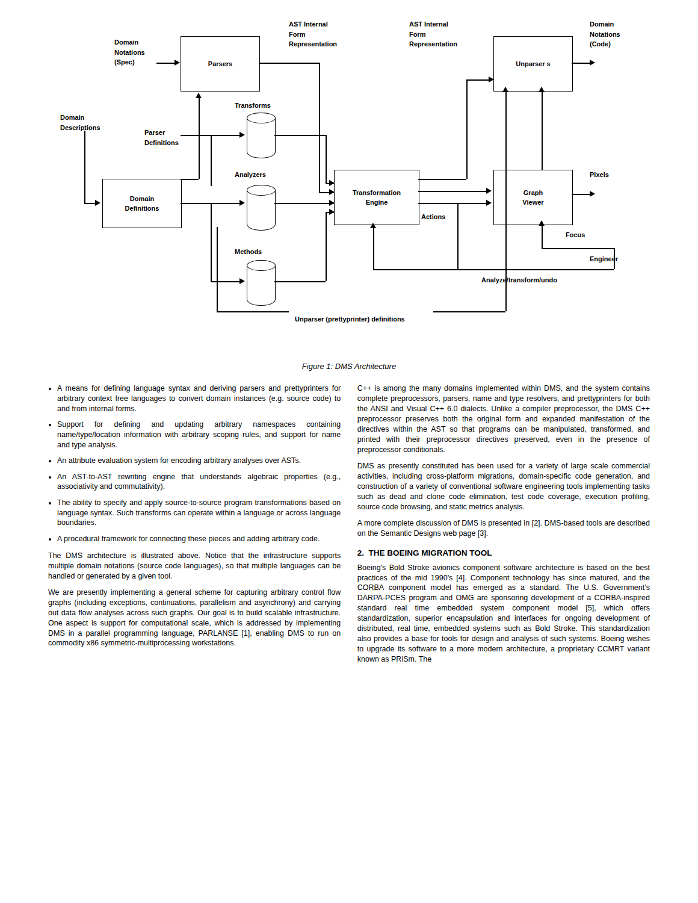AST Internal
Form
Representation
AST Internal
Form
Representation
Domain
Notations
(Code)
Domain
Notations
(Spec)
Parsers
Unparser s
Transformation
Engine
Graph
Viewer
Domain
Definitions
Domain
Descriptions
Parser
Definitions
Transforms
Analyzers
Methods
Actions
Pixels
Focus
Engineer
Analyze/transform/undo
Unparser (prettyprinter) definitions
Figure 1: DMS Architecture
A means for defining language syntax and deriving parsers and prettyprinters for arbitrary context free languages to convert domain instances (e.g. source code) to and from internal forms.
Support for defining and updating arbitrary namespaces containing name/type/location information with arbitrary scoping rules, and support for name and type analysis.
An attribute evaluation system for encoding arbitrary analyses over ASTs.
An AST-to-AST rewriting engine that understands algebraic properties (e.g., associativity and commutativity).
The ability to specify and apply source-to-source program transformations based on language syntax. Such transforms can operate within a language or across language boundaries.
A procedural framework for connecting these pieces and adding arbitrary code.
The DMS architecture is illustrated above. Notice that the infrastructure supports multiple domain notations (source code languages), so that multiple languages can be handled or generated by a given tool.
We are presently implementing a general scheme for capturing arbitrary control flow graphs (including exceptions, continuations, parallelism and asynchrony) and carrying out data flow analyses across such graphs. Our goal is to build scalable infrastructure. One aspect is support for computational scale, which is addressed by implementing DMS in a parallel programming language, PARLANSE [1], enabling DMS to run on commodity x86 symmetric-multiprocessing workstations.
C++ is among the many domains implemented within DMS, and the system contains complete preprocessors, parsers, name and type resolvers, and prettyprinters for both the ANSI and Visual C++ 6.0 dialects. Unlike a compiler preprocessor, the DMS C++ preprocessor preserves both the original form and expanded manifestation of the directives within the AST so that programs can be manipulated, transformed, and printed with their preprocessor directives preserved, even in the presence of preprocessor conditionals.
DMS as presently constituted has been used for a variety of large scale commercial activities, including cross-platform migrations, domain-specific code generation, and construction of a variety of conventional software engineering tools implementing tasks such as dead and clone code elimination, test code coverage, execution profiling, source code browsing, and static metrics analysis.
A more complete discussion of DMS is presented in [2]. DMS-based tools are described on the Semantic Designs web page [3].
2. THE BOEING MIGRATION TOOL
Boeing's Bold Stroke avionics component software architecture is based on the best practices of the mid 1990's [4]. Component technology has since matured, and the CORBA component model has emerged as a standard. The U.S. Government’s DARPA-PCES program and OMG are sponsoring development of a CORBA-inspired standard real time embedded system component model [5], which offers standardization, superior encapsulation and interfaces for ongoing development of distributed, real time, embedded systems such as Bold Stroke. This standardization also provides a base for tools for design and analysis of such systems. Boeing wishes to upgrade its software to a more modern architecture, a proprietary CCMRT variant known as PRiSm. The